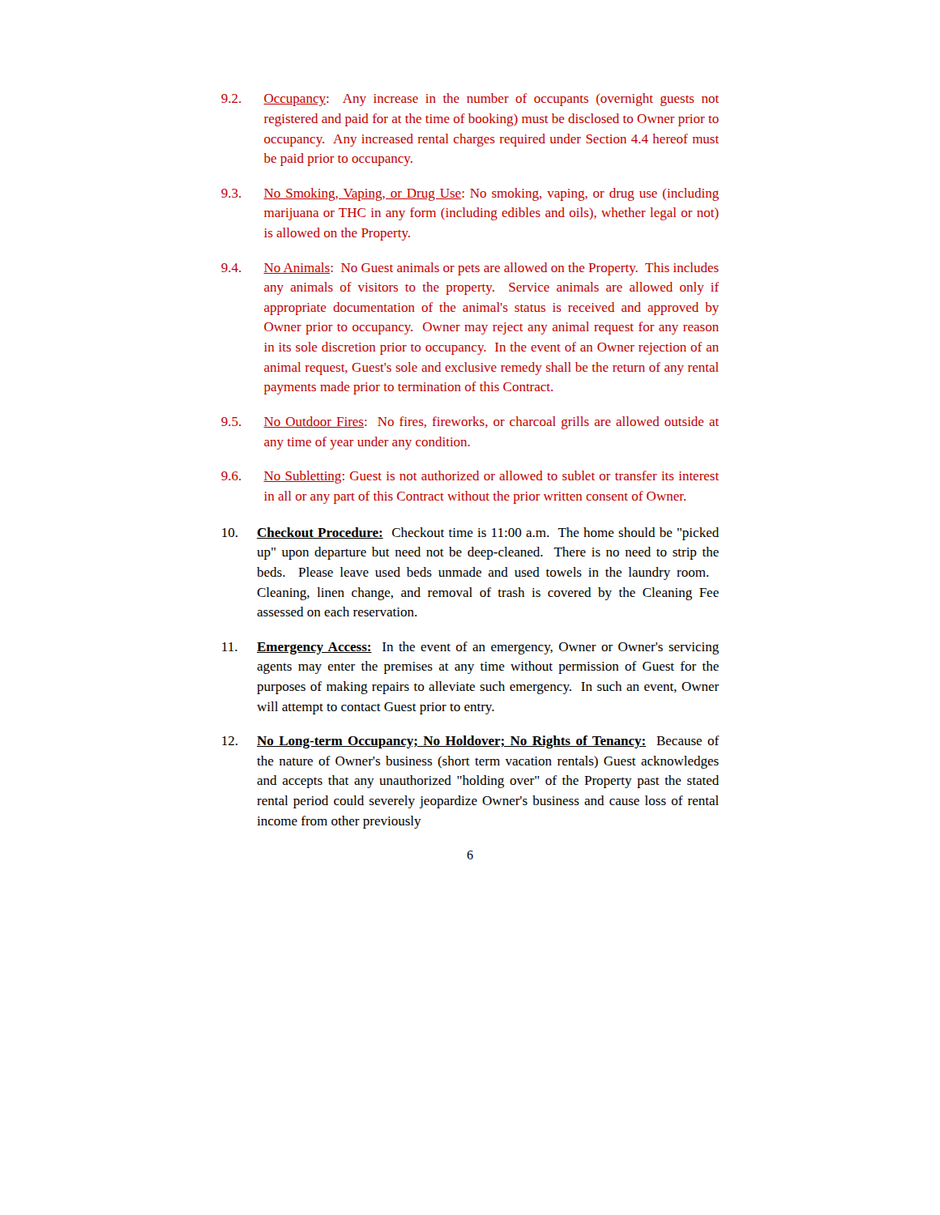9.2. Occupancy: Any increase in the number of occupants (overnight guests not registered and paid for at the time of booking) must be disclosed to Owner prior to occupancy. Any increased rental charges required under Section 4.4 hereof must be paid prior to occupancy.
9.3. No Smoking, Vaping, or Drug Use: No smoking, vaping, or drug use (including marijuana or THC in any form (including edibles and oils), whether legal or not) is allowed on the Property.
9.4. No Animals: No Guest animals or pets are allowed on the Property. This includes any animals of visitors to the property. Service animals are allowed only if appropriate documentation of the animal's status is received and approved by Owner prior to occupancy. Owner may reject any animal request for any reason in its sole discretion prior to occupancy. In the event of an Owner rejection of an animal request, Guest's sole and exclusive remedy shall be the return of any rental payments made prior to termination of this Contract.
9.5. No Outdoor Fires: No fires, fireworks, or charcoal grills are allowed outside at any time of year under any condition.
9.6. No Subletting: Guest is not authorized or allowed to sublet or transfer its interest in all or any part of this Contract without the prior written consent of Owner.
10. Checkout Procedure: Checkout time is 11:00 a.m. The home should be "picked up" upon departure but need not be deep-cleaned. There is no need to strip the beds. Please leave used beds unmade and used towels in the laundry room. Cleaning, linen change, and removal of trash is covered by the Cleaning Fee assessed on each reservation.
11. Emergency Access: In the event of an emergency, Owner or Owner's servicing agents may enter the premises at any time without permission of Guest for the purposes of making repairs to alleviate such emergency. In such an event, Owner will attempt to contact Guest prior to entry.
12. No Long-term Occupancy; No Holdover; No Rights of Tenancy: Because of the nature of Owner's business (short term vacation rentals) Guest acknowledges and accepts that any unauthorized "holding over" of the Property past the stated rental period could severely jeopardize Owner's business and cause loss of rental income from other previously
6